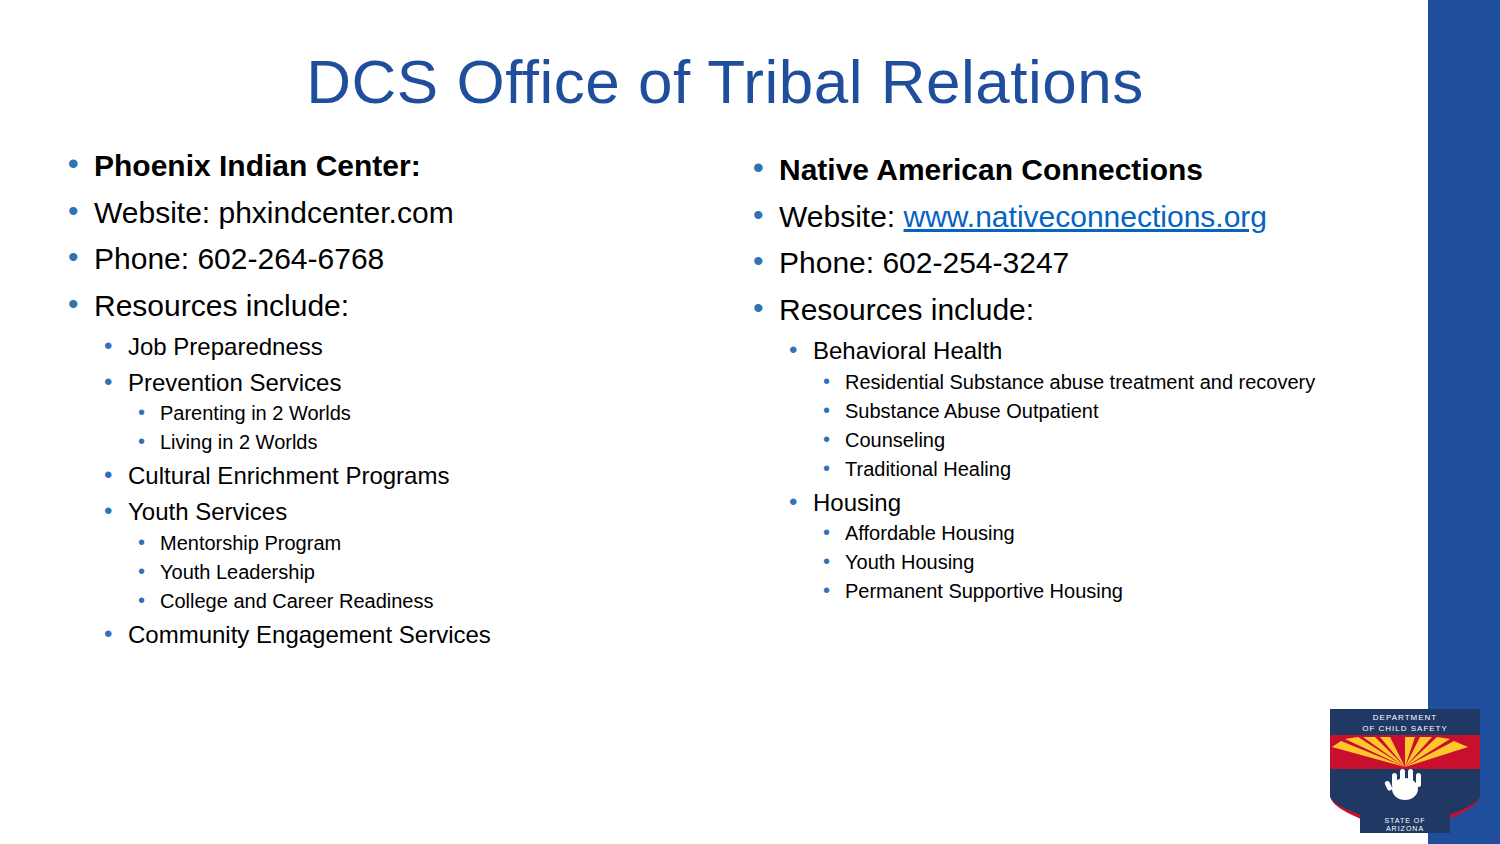DCS Office of Tribal Relations
Phoenix Indian Center:
Website: phxindcenter.com
Phone: 602-264-6768
Resources include:
Job Preparedness
Prevention Services
Parenting in 2 Worlds
Living in 2 Worlds
Cultural Enrichment Programs
Youth Services
Mentorship Program
Youth Leadership
College and Career Readiness
Community Engagement Services
Native American Connections
Website: www.nativeconnections.org
Phone: 602-254-3247
Resources include:
Behavioral Health
Residential Substance abuse treatment and recovery
Substance Abuse Outpatient
Counseling
Traditional Healing
Housing
Affordable Housing
Youth Housing
Permanent Supportive Housing
DEPARTMENT OF CHILD SAFETY STATE OF ARIZONA